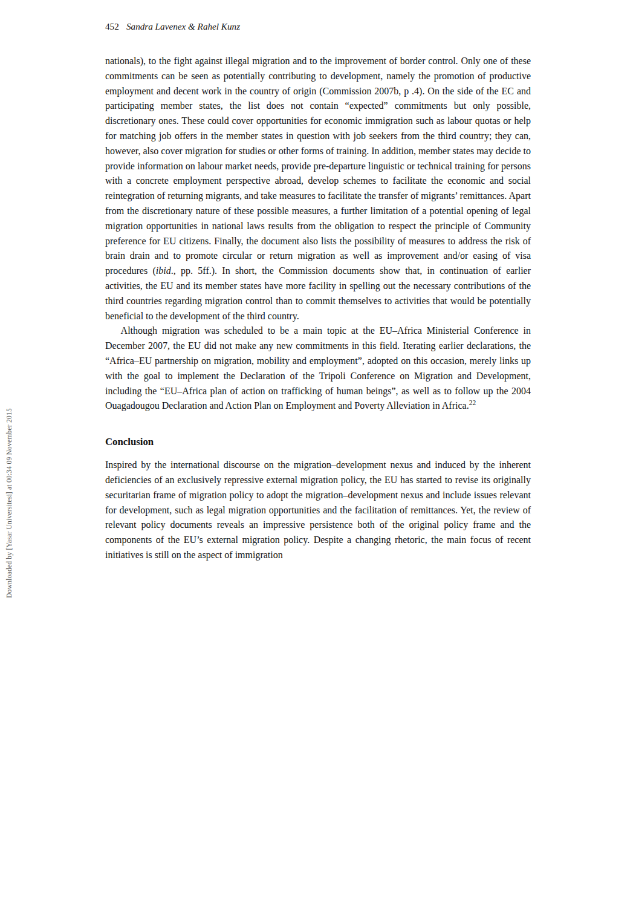Downloaded by [Yasar Universitesi] at 00:34 09 November 2015
452 Sandra Lavenex & Rahel Kunz
nationals), to the fight against illegal migration and to the improvement of border control. Only one of these commitments can be seen as potentially contributing to development, namely the promotion of productive employment and decent work in the country of origin (Commission 2007b, p .4). On the side of the EC and participating member states, the list does not contain “expected” commitments but only possible, discretionary ones. These could cover opportunities for economic immigration such as labour quotas or help for matching job offers in the member states in question with job seekers from the third country; they can, however, also cover migration for studies or other forms of training. In addition, member states may decide to provide information on labour market needs, provide pre-departure linguistic or technical training for persons with a concrete employment perspective abroad, develop schemes to facilitate the economic and social reintegration of returning migrants, and take measures to facilitate the transfer of migrants’ remittances. Apart from the discretionary nature of these possible measures, a further limitation of a potential opening of legal migration opportunities in national laws results from the obligation to respect the principle of Community preference for EU citizens. Finally, the document also lists the possibility of measures to address the risk of brain drain and to promote circular or return migration as well as improvement and/or easing of visa procedures (ibid., pp. 5ff.). In short, the Commission documents show that, in continuation of earlier activities, the EU and its member states have more facility in spelling out the necessary contributions of the third countries regarding migration control than to commit themselves to activities that would be potentially beneficial to the development of the third country.
Although migration was scheduled to be a main topic at the EU–Africa Ministerial Conference in December 2007, the EU did not make any new commitments in this field. Iterating earlier declarations, the “Africa–EU partnership on migration, mobility and employment”, adopted on this occasion, merely links up with the goal to implement the Declaration of the Tripoli Conference on Migration and Development, including the “EU–Africa plan of action on trafficking of human beings”, as well as to follow up the 2004 Ouagadougou Declaration and Action Plan on Employment and Poverty Alleviation in Africa.22
Conclusion
Inspired by the international discourse on the migration–development nexus and induced by the inherent deficiencies of an exclusively repressive external migration policy, the EU has started to revise its originally securitarian frame of migration policy to adopt the migration–development nexus and include issues relevant for development, such as legal migration opportunities and the facilitation of remittances. Yet, the review of relevant policy documents reveals an impressive persistence both of the original policy frame and the components of the EU’s external migration policy. Despite a changing rhetoric, the main focus of recent initiatives is still on the aspect of immigration